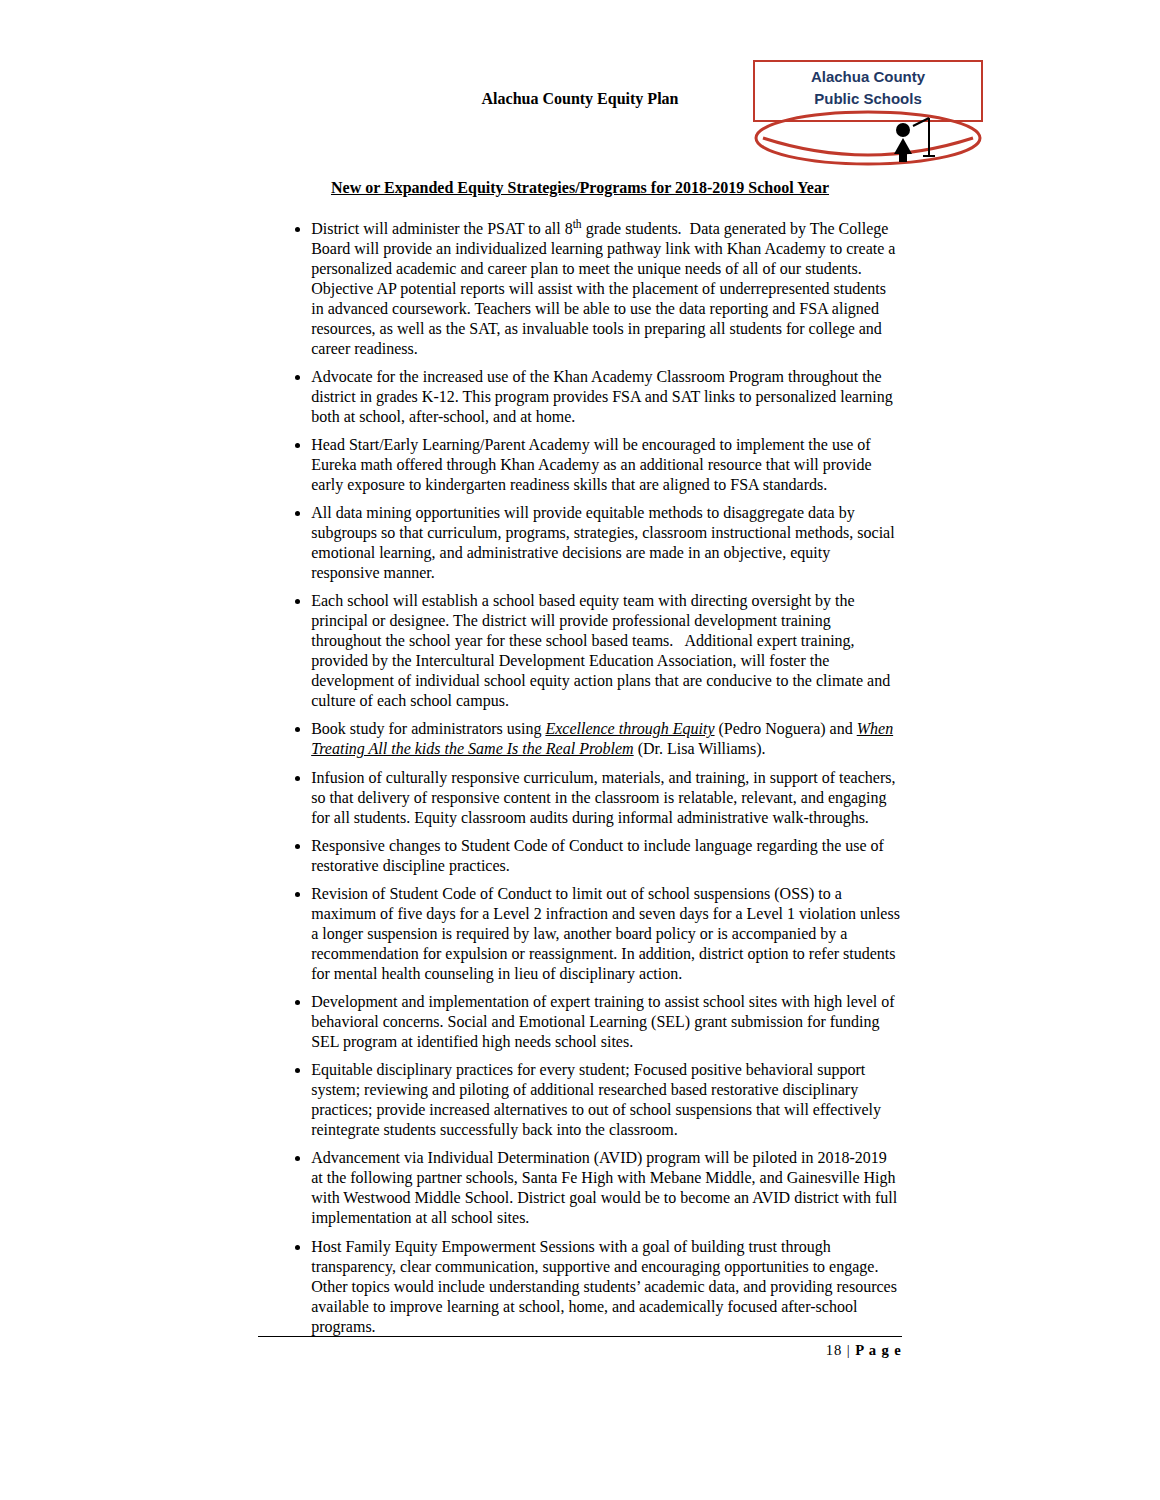Alachua County Public Schools
Alachua County Equity Plan
New or Expanded Equity Strategies/Programs for 2018-2019 School Year
District will administer the PSAT to all 8th grade students. Data generated by The College Board will provide an individualized learning pathway link with Khan Academy to create a personalized academic and career plan to meet the unique needs of all of our students. Objective AP potential reports will assist with the placement of underrepresented students in advanced coursework. Teachers will be able to use the data reporting and FSA aligned resources, as well as the SAT, as invaluable tools in preparing all students for college and career readiness.
Advocate for the increased use of the Khan Academy Classroom Program throughout the district in grades K-12. This program provides FSA and SAT links to personalized learning both at school, after-school, and at home.
Head Start/Early Learning/Parent Academy will be encouraged to implement the use of Eureka math offered through Khan Academy as an additional resource that will provide early exposure to kindergarten readiness skills that are aligned to FSA standards.
All data mining opportunities will provide equitable methods to disaggregate data by subgroups so that curriculum, programs, strategies, classroom instructional methods, social emotional learning, and administrative decisions are made in an objective, equity responsive manner.
Each school will establish a school based equity team with directing oversight by the principal or designee. The district will provide professional development training throughout the school year for these school based teams. Additional expert training, provided by the Intercultural Development Education Association, will foster the development of individual school equity action plans that are conducive to the climate and culture of each school campus.
Book study for administrators using Excellence through Equity (Pedro Noguera) and When Treating All the kids the Same Is the Real Problem (Dr. Lisa Williams).
Infusion of culturally responsive curriculum, materials, and training, in support of teachers, so that delivery of responsive content in the classroom is relatable, relevant, and engaging for all students. Equity classroom audits during informal administrative walk-throughs.
Responsive changes to Student Code of Conduct to include language regarding the use of restorative discipline practices.
Revision of Student Code of Conduct to limit out of school suspensions (OSS) to a maximum of five days for a Level 2 infraction and seven days for a Level 1 violation unless a longer suspension is required by law, another board policy or is accompanied by a recommendation for expulsion or reassignment. In addition, district option to refer students for mental health counseling in lieu of disciplinary action.
Development and implementation of expert training to assist school sites with high level of behavioral concerns. Social and Emotional Learning (SEL) grant submission for funding SEL program at identified high needs school sites.
Equitable disciplinary practices for every student; Focused positive behavioral support system; reviewing and piloting of additional researched based restorative disciplinary practices; provide increased alternatives to out of school suspensions that will effectively reintegrate students successfully back into the classroom.
Advancement via Individual Determination (AVID) program will be piloted in 2018-2019 at the following partner schools, Santa Fe High with Mebane Middle, and Gainesville High with Westwood Middle School. District goal would be to become an AVID district with full implementation at all school sites.
Host Family Equity Empowerment Sessions with a goal of building trust through transparency, clear communication, supportive and encouraging opportunities to engage. Other topics would include understanding students’ academic data, and providing resources available to improve learning at school, home, and academically focused after-school programs.
18 | P a g e